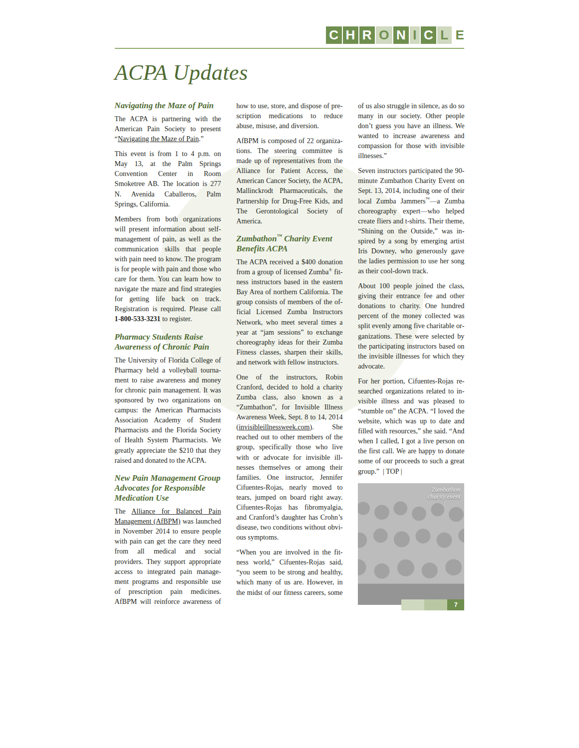CHRONICLE
ACPA Updates
Navigating the Maze of Pain
The ACPA is partnering with the American Pain Society to present “Navigating the Maze of Pain.”
This event is from 1 to 4 p.m. on May 13, at the Palm Springs Convention Center in Room Smoketree AB. The location is 277 N. Avenida Caballeros, Palm Springs, California.
Members from both organizations will present information about self-management of pain, as well as the communication skills that people with pain need to know. The program is for people with pain and those who care for them. You can learn how to navigate the maze and find strategies for getting life back on track. Registration is required. Please call 1-800-533-3231 to register.
Pharmacy Students Raise Awareness of Chronic Pain
The University of Florida College of Pharmacy held a volleyball tournament to raise awareness and money for chronic pain management. It was sponsored by two organizations on campus: the American Pharmacists Association Academy of Student Pharmacists and the Florida Society of Health System Pharmacists. We greatly appreciate the $210 that they raised and donated to the ACPA.
New Pain Management Group Advocates for Responsible Medication Use
The Alliance for Balanced Pain Management (AfBPM) was launched in November 2014 to ensure people with pain can get the care they need from all medical and social providers. They support appropriate access to integrated pain management programs and responsible use of prescription pain medicines. AfBPM will reinforce awareness of how to use, store, and dispose of prescription medications to reduce abuse, misuse, and diversion.
AfBPM is composed of 22 organizations. The steering committee is made up of representatives from the Alliance for Patient Access, the American Cancer Society, the ACPA, Mallinckrodt Pharmaceuticals, the Partnership for Drug-Free Kids, and The Gerontological Society of America.
Zumbathon™ Charity Event Benefits ACPA
The ACPA received a $400 donation from a group of licensed Zumba® fitness instructors based in the eastern Bay Area of northern California. The group consists of members of the official Licensed Zumba Instructors Network, who meet several times a year at “jam sessions” to exchange choreography ideas for their Zumba Fitness classes, sharpen their skills, and network with fellow instructors.
One of the instructors, Robin Cranford, decided to hold a charity Zumba class, also known as a “Zumbathon”, for Invisible Illness Awareness Week, Sept. 8 to 14, 2014 (invisibleillnessweek.com). She reached out to other members of the group, specifically those who live with or advocate for invisible illnesses themselves or among their families. One instructor, Jennifer Cifuentes-Rojas, nearly moved to tears, jumped on board right away. Cifuentes-Rojas has fibromyalgia, and Cranford’s daughter has Crohn’s disease, two conditions without obvious symptoms.
“When you are involved in the fitness world,” Cifuentes-Rojas said, “you seem to be strong and healthy, which many of us are. However, in the midst of our fitness careers, some of us also struggle in silence, as do so many in our society. Other people don’t guess you have an illness. We wanted to increase awareness and compassion for those with invisible illnesses.”
Seven instructors participated the 90-minute Zumbathon Charity Event on Sept. 13, 2014, including one of their local Zumba Jammers™—a Zumba choreography expert—who helped create fliers and t-shirts. Their theme, “Shining on the Outside,” was inspired by a song by emerging artist Iris Downey, who generously gave the ladies permission to use her song as their cool-down track.
About 100 people joined the class, giving their entrance fee and other donations to charity. One hundred percent of the money collected was split evenly among five charitable organizations. These were selected by the participating instructors based on the invisible illnesses for which they advocate.
For her portion, Cifuentes-Rojas researched organizations related to invisible illness and was pleased to “stumble on” the ACPA. “I loved the website, which was up to date and filled with resources,” she said. “And when I called, I got a live person on the first call. We are happy to donate some of our proceeds to such a great group.” | TOP |
Zumbathon
charity event
7